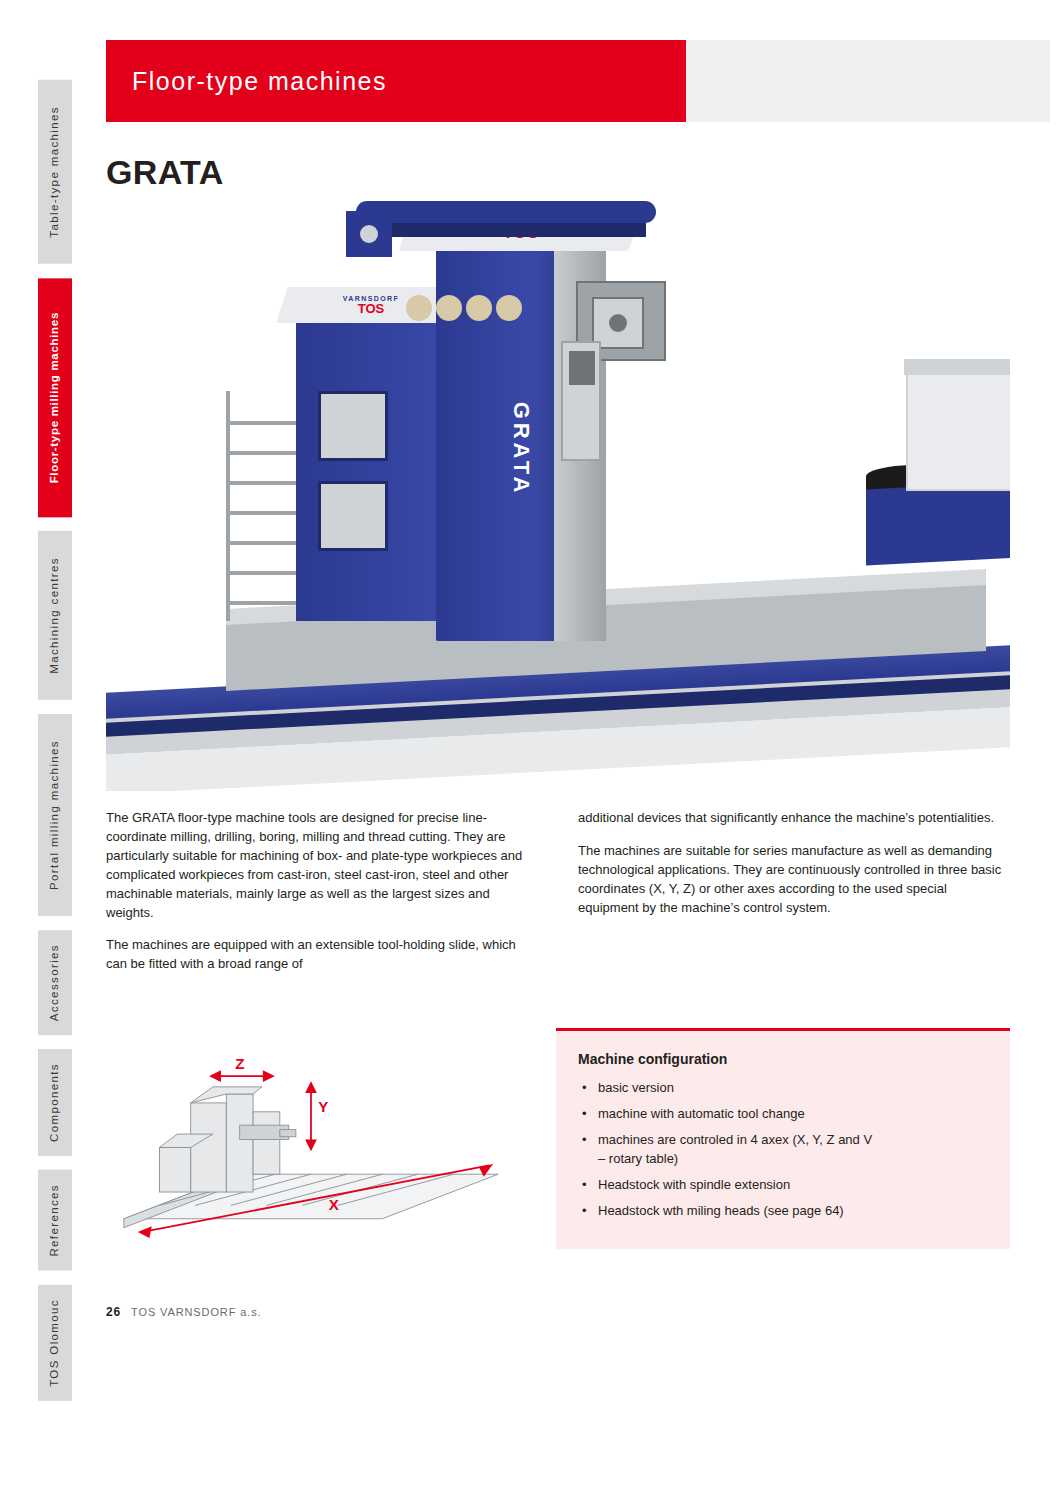Table-type machines
Floor-type milling machines
Machining centres
Portal milling machines
Accessories
Components
References
TOS Olomouc
Floor-type machines
GRATA
VARNSDORF
TOS
GRATA
VARNSDORF
TOS
The GRATA floor-type machine tools are designed for precise line-coordinate milling, drilling, boring, milling and thread cutting. They are particularly suitable for machining of box- and plate-type workpieces and complicated workpieces from cast-iron, steel cast-iron, steel and other machinable materials, mainly large as well as the largest sizes and weights.
The machines are equipped with an extensible tool-holding slide, which can be fitted with a broad range of
additional devices that significantly enhance the machine’s potentialities.
The machines are suitable for series manufacture as well as demanding technological applications. They are continuously controlled in three basic coordinates (X, Y, Z) or other axes according to the used special equipment by the machine’s control system.
Z Y X
Machine configuration
basic version
machine with automatic tool change
machines are controled in 4 axex (X, Y, Z and V– rotary table)
Headstock with spindle extension
Headstock wth miling heads (see page 64)
26 TOS VARNSDORF a.s.